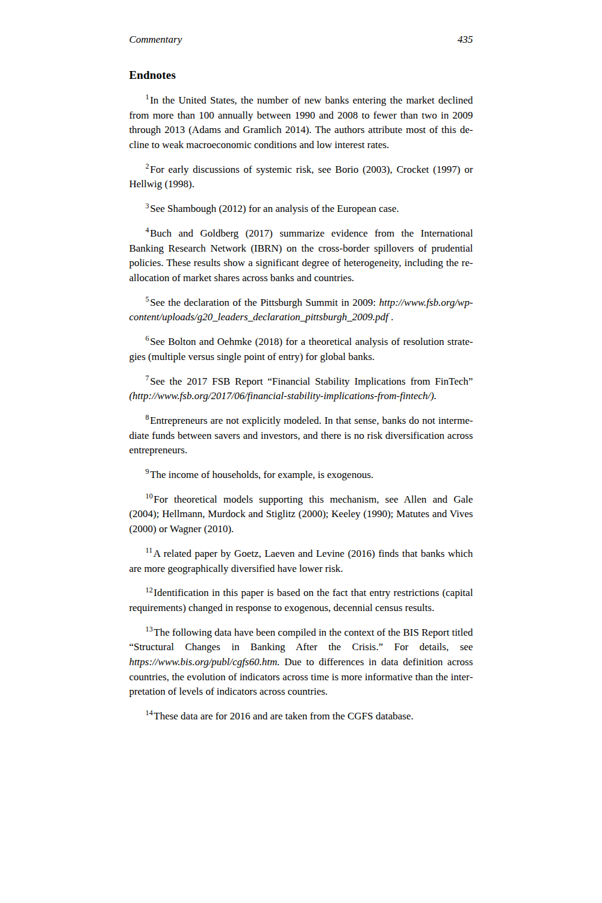Commentary 435
Endnotes
In the United States, the number of new banks entering the market declined from more than 100 annually between 1990 and 2008 to fewer than two in 2009 through 2013 (Adams and Gramlich 2014). The authors attribute most of this decline to weak macroeconomic conditions and low interest rates.
For early discussions of systemic risk, see Borio (2003), Crocket (1997) or Hellwig (1998).
See Shambough (2012) for an analysis of the European case.
Buch and Goldberg (2017) summarize evidence from the International Banking Research Network (IBRN) on the cross-border spillovers of prudential policies. These results show a significant degree of heterogeneity, including the reallocation of market shares across banks and countries.
See the declaration of the Pittsburgh Summit in 2009: http://www.fsb.org/wp-content/uploads/g20_leaders_declaration_pittsburgh_2009.pdf .
See Bolton and Oehmke (2018) for a theoretical analysis of resolution strategies (multiple versus single point of entry) for global banks.
See the 2017 FSB Report “Financial Stability Implications from FinTech” (http://www.fsb.org/2017/06/financial-stability-implications-from-fintech/).
Entrepreneurs are not explicitly modeled. In that sense, banks do not intermediate funds between savers and investors, and there is no risk diversification across entrepreneurs.
The income of households, for example, is exogenous.
For theoretical models supporting this mechanism, see Allen and Gale (2004); Hellmann, Murdock and Stiglitz (2000); Keeley (1990); Matutes and Vives (2000) or Wagner (2010).
A related paper by Goetz, Laeven and Levine (2016) finds that banks which are more geographically diversified have lower risk.
Identification in this paper is based on the fact that entry restrictions (capital requirements) changed in response to exogenous, decennial census results.
The following data have been compiled in the context of the BIS Report titled “Structural Changes in Banking After the Crisis.” For details, see https://www.bis.org/publ/cgfs60.htm. Due to differences in data definition across countries, the evolution of indicators across time is more informative than the interpretation of levels of indicators across countries.
These data are for 2016 and are taken from the CGFS database.